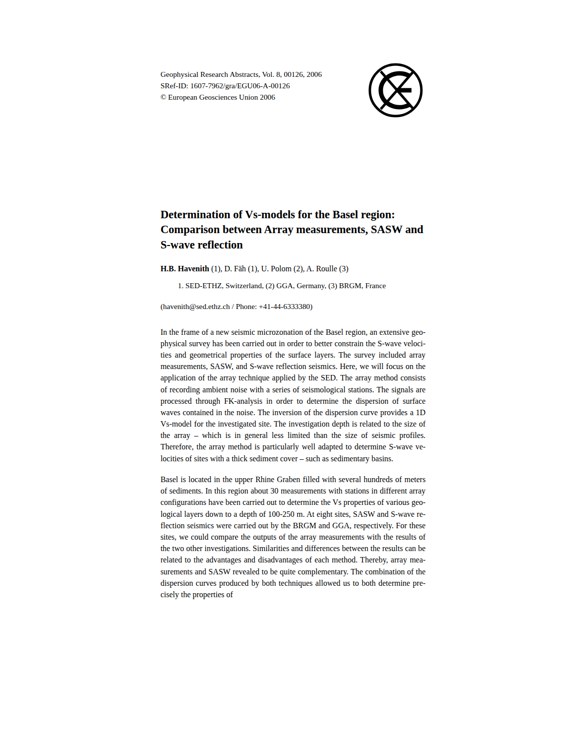Geophysical Research Abstracts, Vol. 8, 00126, 2006
SRef-ID: 1607-7962/gra/EGU06-A-00126
© European Geosciences Union 2006
Determination of Vs-models for the Basel region: Comparison between Array measurements, SASW and S-wave reflection
H.B. Havenith (1), D. Fäh (1), U. Polom (2), A. Roulle (3)
SED-ETHZ, Switzerland, (2) GGA, Germany, (3) BRGM, France
(havenith@sed.ethz.ch / Phone: +41-44-6333380)
In the frame of a new seismic microzonation of the Basel region, an extensive geophysical survey has been carried out in order to better constrain the S-wave velocities and geometrical properties of the surface layers. The survey included array measurements, SASW, and S-wave reflection seismics. Here, we will focus on the application of the array technique applied by the SED. The array method consists of recording ambient noise with a series of seismological stations. The signals are processed through FK-analysis in order to determine the dispersion of surface waves contained in the noise. The inversion of the dispersion curve provides a 1D Vs-model for the investigated site. The investigation depth is related to the size of the array – which is in general less limited than the size of seismic profiles. Therefore, the array method is particularly well adapted to determine S-wave velocities of sites with a thick sediment cover – such as sedimentary basins.
Basel is located in the upper Rhine Graben filled with several hundreds of meters of sediments. In this region about 30 measurements with stations in different array configurations have been carried out to determine the Vs properties of various geological layers down to a depth of 100-250 m. At eight sites, SASW and S-wave reflection seismics were carried out by the BRGM and GGA, respectively. For these sites, we could compare the outputs of the array measurements with the results of the two other investigations. Similarities and differences between the results can be related to the advantages and disadvantages of each method. Thereby, array measurements and SASW revealed to be quite complementary. The combination of the dispersion curves produced by both techniques allowed us to both determine precisely the properties of